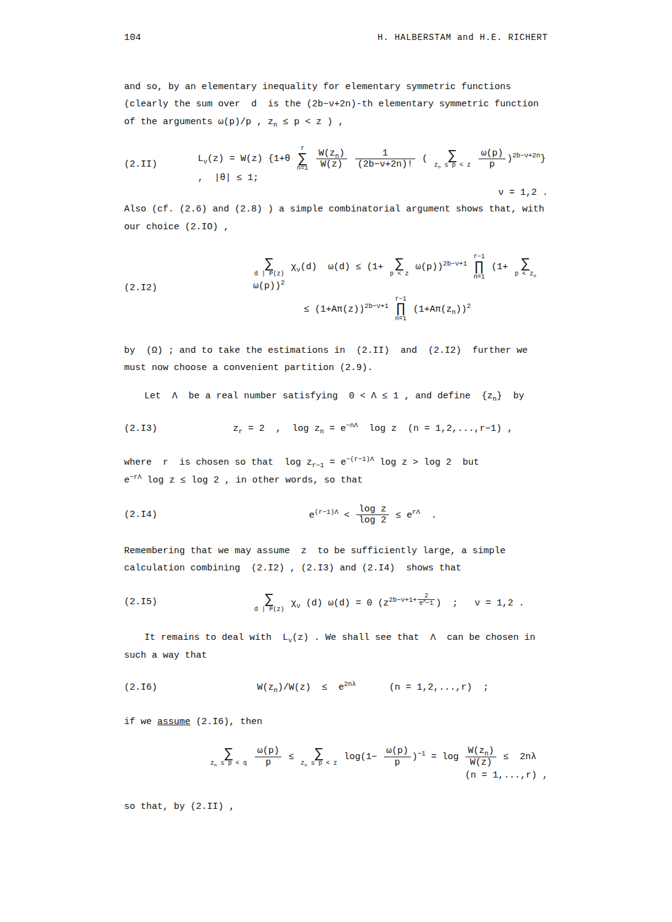104 H. HALBERSTAM and H.E. RICHERT
and so, by an elementary inequality for elementary symmetric functions (clearly the sum over d is the (2b−ν+2n)-th elementary symmetric function of the arguments ω(p)/p , zn ≤ p < z ) ,
(2.II) Lν(z) = W(z) {1+θ r∑n=1 W(zn) W(z) 1(2b−ν+2n)! ( ∑zn ≤ p < z ω(p) p)2b−ν+2n} , |θ| ≤ 1; ν = 1,2 .
Also (cf. (2.6) and (2.8) ) a simple combinatorial argument shows that, with our choice (2.IO) ,
(2.I2) ∑d | P(z) χν(d) ω(d) ≤ (1+ ∑p < z ω(p))2b−ν+1 r−1∏n=1 (1+ ∑p < zn ω(p))2 ≤ (1+Aπ(z))2b−ν+1 r−1∏n=1 (1+Aπ(zn))2
by (Ω) ; and to take the estimations in (2.II) and (2.I2) further we must now choose a convenient partition (2.9).
Let Λ be a real number satisfying 0 < Λ ≤ 1 , and define {zn} by
(2.I3) zr = 2 , log zn = e−nΛ log z (n = 1,2,...,r−1) ,
where r is chosen so that log zr−1 = e−(r−1)Λ log z > log 2 but
e−rΛ log z ≤ log 2 , in other words, so that
(2.I4) e(r−1)Λ < log z log 2 ≤ erΛ .
Remembering that we may assume z to be sufficiently large, a simple calculation combining (2.I2) , (2.I3) and (2.I4) shows that
(2.I5) ∑d | P(z) χν (d) ω(d) = 0 (z2b−ν+1+2 eΛ−1) ; ν = 1,2 .
It remains to deal with Lν(z) . We shall see that Λ can be chosen in such a way that
(2.I6) W(zn)/W(z) ≤ e2nλ (n = 1,2,...,r) ;
if we assume (2.I6), then
∑zn ≤ p < q ω(p) p ≤ ∑zn ≤ p < z log(1− ω(p) p)−1 = log W(zn) W(z) ≤ 2nλ (n = 1,...,r) ,
so that, by (2.II) ,